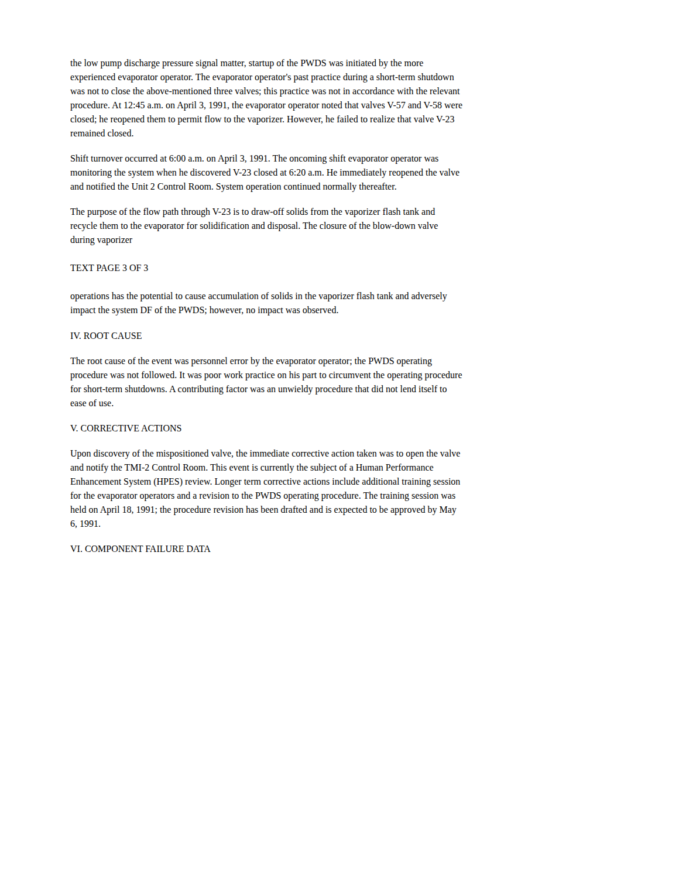the low pump discharge pressure signal matter, startup of the PWDS was initiated by the more experienced evaporator operator. The evaporator operator's past practice during a short-term shutdown was not to close the above-mentioned three valves; this practice was not in accordance with the relevant procedure. At 12:45 a.m. on April 3, 1991, the evaporator operator noted that valves V-57 and V-58 were closed; he reopened them to permit flow to the vaporizer. However, he failed to realize that valve V-23 remained closed.
Shift turnover occurred at 6:00 a.m. on April 3, 1991. The oncoming shift evaporator operator was monitoring the system when he discovered V-23 closed at 6:20 a.m. He immediately reopened the valve and notified the Unit 2 Control Room. System operation continued normally thereafter.
The purpose of the flow path through V-23 is to draw-off solids from the vaporizer flash tank and recycle them to the evaporator for solidification and disposal. The closure of the blow-down valve during vaporizer
TEXT PAGE 3 OF 3
operations has the potential to cause accumulation of solids in the vaporizer flash tank and adversely impact the system DF of the PWDS; however, no impact was observed.
IV. ROOT CAUSE
The root cause of the event was personnel error by the evaporator operator; the PWDS operating procedure was not followed. It was poor work practice on his part to circumvent the operating procedure for short-term shutdowns. A contributing factor was an unwieldy procedure that did not lend itself to ease of use.
V. CORRECTIVE ACTIONS
Upon discovery of the mispositioned valve, the immediate corrective action taken was to open the valve and notify the TMI-2 Control Room. This event is currently the subject of a Human Performance Enhancement System (HPES) review. Longer term corrective actions include additional training session for the evaporator operators and a revision to the PWDS operating procedure. The training session was held on April 18, 1991; the procedure revision has been drafted and is expected to be approved by May 6, 1991.
VI. COMPONENT FAILURE DATA